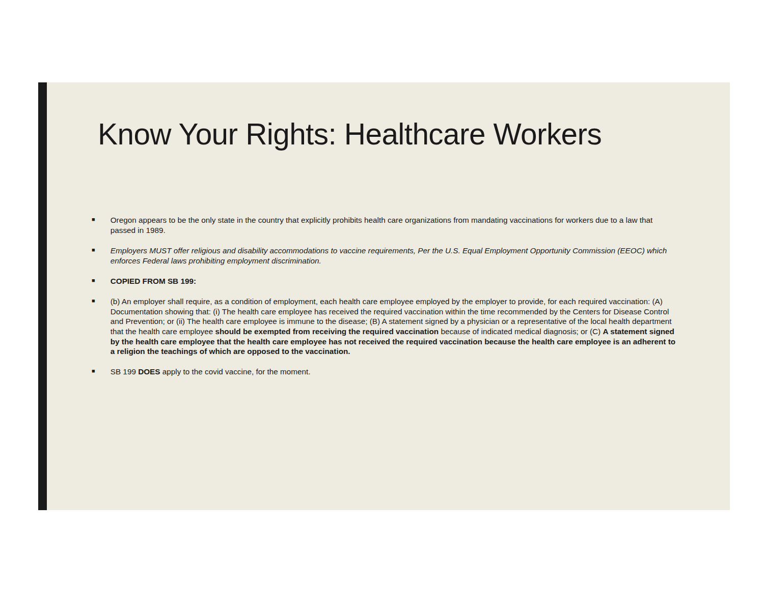Know Your Rights: Healthcare Workers
Oregon appears to be the only state in the country that explicitly prohibits health care organizations from mandating vaccinations for workers due to a law that passed in 1989.
Employers MUST offer religious and disability accommodations to vaccine requirements, Per the U.S. Equal Employment Opportunity Commission (EEOC) which enforces Federal laws prohibiting employment discrimination.
COPIED FROM SB 199:
(b) An employer shall require, as a condition of employment, each health care employee employed by the employer to provide, for each required vaccination: (A) Documentation showing that: (i) The health care employee has received the required vaccination within the time recommended by the Centers for Disease Control and Prevention; or (ii) The health care employee is immune to the disease; (B) A statement signed by a physician or a representative of the local health department that the health care employee should be exempted from receiving the required vaccination because of indicated medical diagnosis; or (C) A statement signed by the health care employee that the health care employee has not received the required vaccination because the health care employee is an adherent to a religion the teachings of which are opposed to the vaccination.
SB 199 DOES apply to the covid vaccine, for the moment.